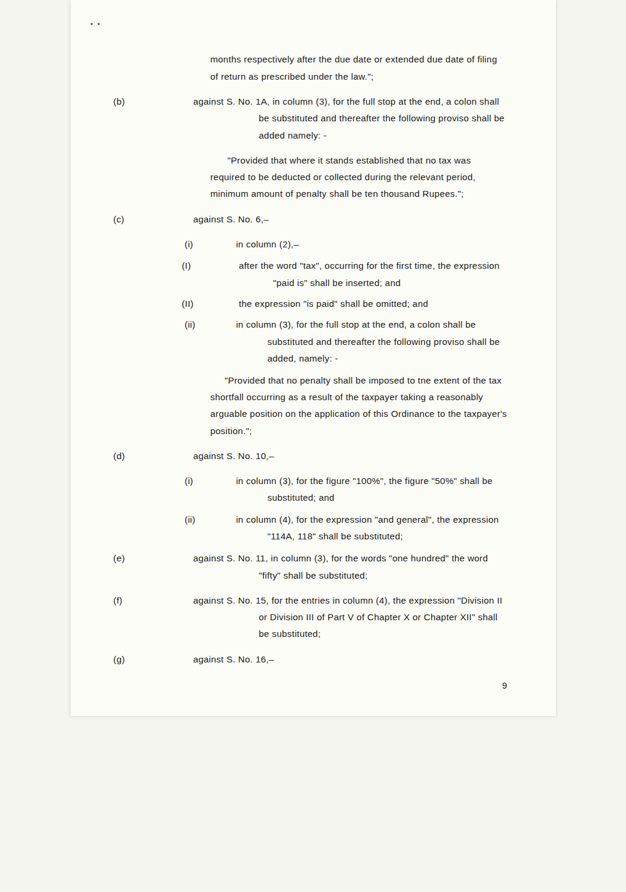• •
months respectively after the due date or extended due date of filing of return as prescribed under the law.";
(b) against S. No. 1A, in column (3), for the full stop at the end, a colon shall be substituted and thereafter the following proviso shall be added namely: -
"Provided that where it stands established that no tax was required to be deducted or collected during the relevant period, minimum amount of penalty shall be ten thousand Rupees.";
(c) against S. No. 6,–
(i) in column (2),–
(I) after the word "tax", occurring for the first time, the expression "paid is" shall be inserted; and
(II) the expression "is paid" shall be omitted; and
(ii) in column (3), for the full stop at the end, a colon shall be substituted and thereafter the following proviso shall be added, namely: -
"Provided that no penalty shall be imposed to tne extent of the tax shortfall occurring as a result of the taxpayer taking a reasonably arguable position on the application of this Ordinance to the taxpayer's position.";
(d) against S. No. 10,–
(i) in column (3), for the figure "100%", the figure "50%" shall be substituted; and
(ii) in column (4), for the expression "and general", the expression "114A, 118" shall be substituted;
(e) against S. No. 11, in column (3), for the words "one hundred" the word "fifty" shall be substituted;
(f) against S. No. 15, for the entries in column (4), the expression "Division II or Division III of Part V of Chapter X or Chapter XII" shall be substituted;
(g) against S. No. 16,–
9